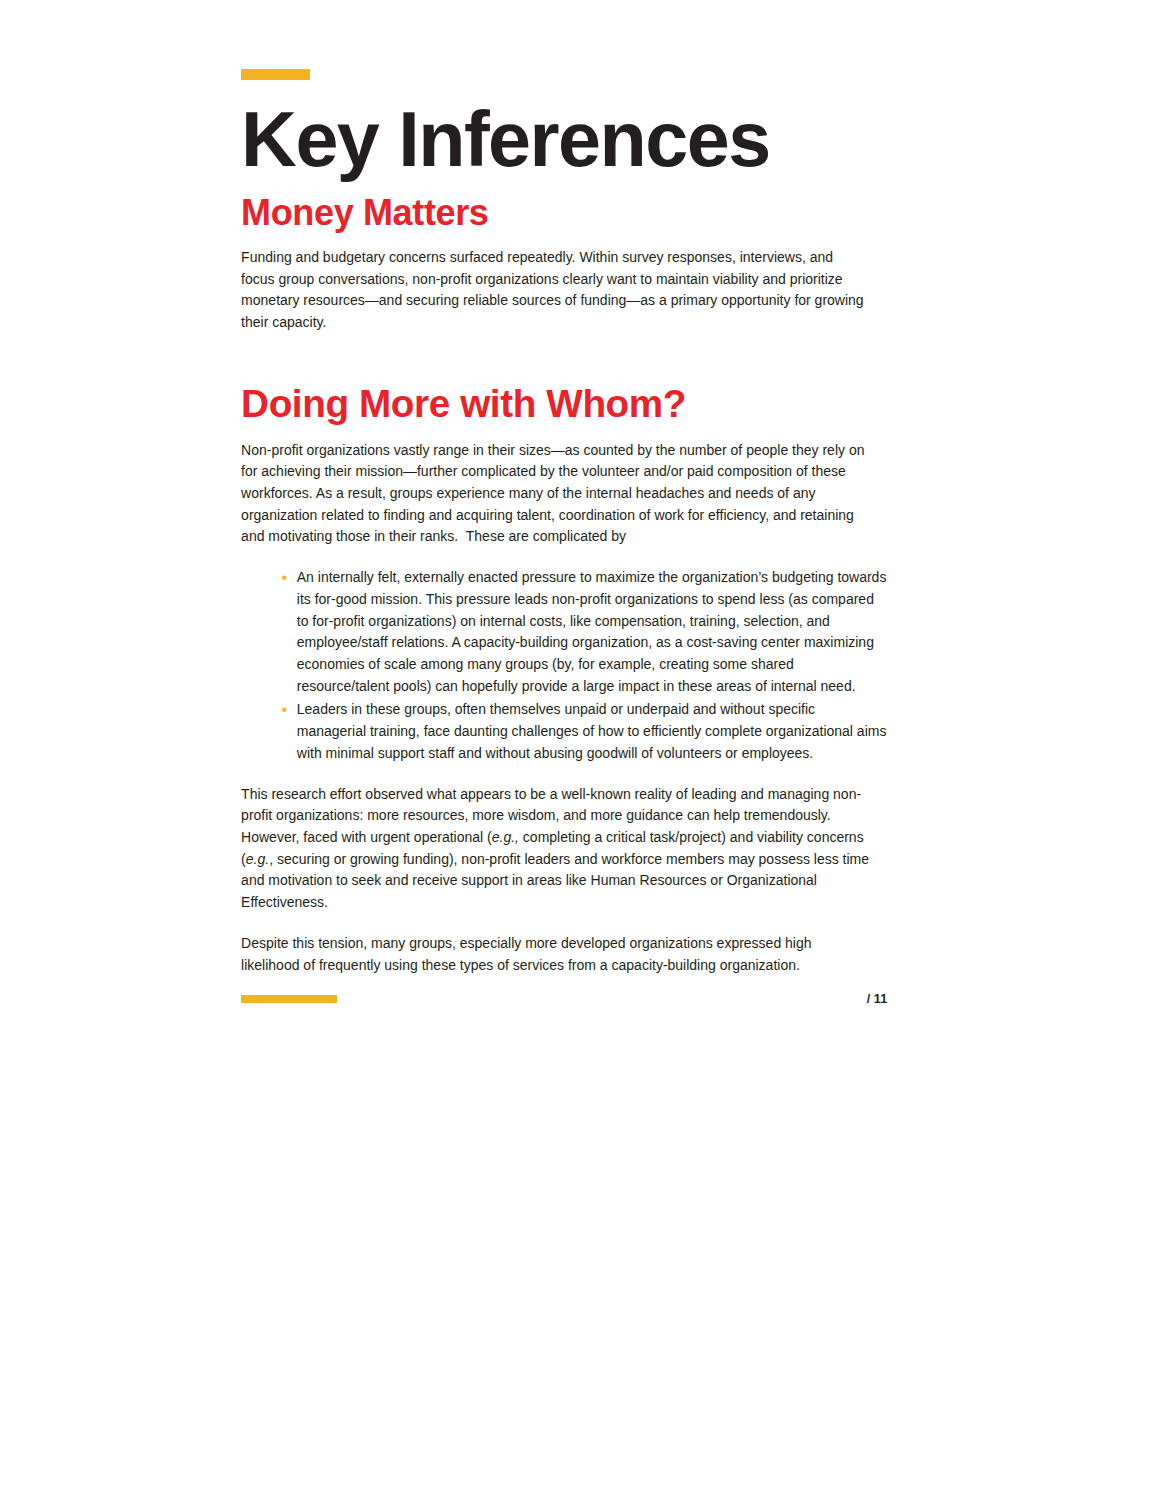Key Inferences
Money Matters
Funding and budgetary concerns surfaced repeatedly. Within survey responses, interviews, and focus group conversations, non-profit organizations clearly want to maintain viability and prioritize monetary resources—and securing reliable sources of funding—as a primary opportunity for growing their capacity.
Doing More with Whom?
Non-profit organizations vastly range in their sizes—as counted by the number of people they rely on for achieving their mission—further complicated by the volunteer and/or paid composition of these workforces. As a result, groups experience many of the internal headaches and needs of any organization related to finding and acquiring talent, coordination of work for efficiency, and retaining and motivating those in their ranks. These are complicated by
An internally felt, externally enacted pressure to maximize the organization’s budgeting towards its for-good mission. This pressure leads non-profit organizations to spend less (as compared to for-profit organizations) on internal costs, like compensation, training, selection, and employee/staff relations. A capacity-building organization, as a cost-saving center maximizing economies of scale among many groups (by, for example, creating some shared resource/talent pools) can hopefully provide a large impact in these areas of internal need.
Leaders in these groups, often themselves unpaid or underpaid and without specific managerial training, face daunting challenges of how to efficiently complete organizational aims with minimal support staff and without abusing goodwill of volunteers or employees.
This research effort observed what appears to be a well-known reality of leading and managing non-profit organizations: more resources, more wisdom, and more guidance can help tremendously. However, faced with urgent operational (e.g., completing a critical task/project) and viability concerns (e.g., securing or growing funding), non-profit leaders and workforce members may possess less time and motivation to seek and receive support in areas like Human Resources or Organizational Effectiveness.
Despite this tension, many groups, especially more developed organizations expressed high likelihood of frequently using these types of services from a capacity-building organization.
/ 11